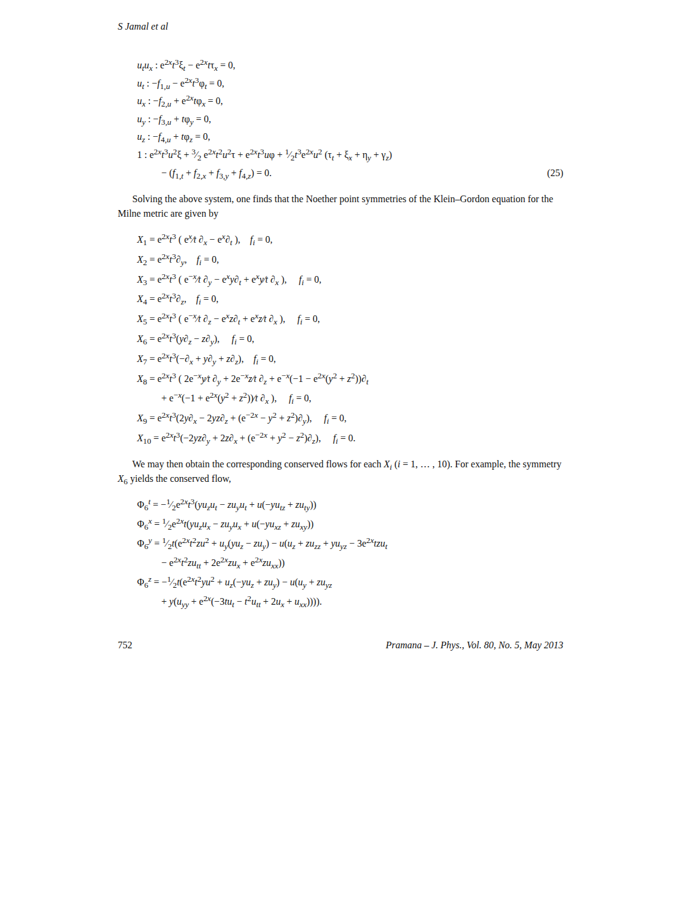S Jamal et al
utux : e2xt3ξt − e2xtτx = 0, ut : −f1,u − e2xt3φt = 0, ux : −f2,u + e2xtφx = 0, uy : −f3,u + tφy = 0, uz : −f4,u + tφz = 0, 1 : e2xt3u2ξ + 3⁄2 e2xt2u2τ + e2xt3uφ + 1⁄2t3e2xu2 (τt + ξx + ηy + γz) − (f1,t + f2,x + f3,y + f4,z) = 0. (25)
Solving the above system, one finds that the Noether point symmetries of the Klein–Gordon equation for the Milne metric are given by
X1 = e2xt3 ( ex⁄t ∂x − ex∂t ), fi = 0, X2 = e2xt3∂y, fi = 0, X3 = e2xt3 ( e−x⁄t ∂y − exy∂t + exy⁄t ∂x ), fi = 0, X4 = e2xt3∂z, fi = 0, X5 = e2xt3 ( e−x⁄t ∂z − exz∂t + exz⁄t ∂x ), fi = 0, X6 = e2xt3(y∂z − z∂y), fi = 0, X7 = e2xt3(−∂x + y∂y + z∂z), fi = 0, X8 = e2xt3 ( 2e−xy⁄t ∂y + 2e−xz⁄t ∂z + e−x(−1 − e2x(y2 + z2))∂t + e−x(−1 + e2x(y2 + z2))⁄t ∂x ), fi = 0, X9 = e2xt3(2y∂x − 2yz∂z + (e−2x − y2 + z2)∂y), fi = 0, X10 = e2xt3(−2yz∂y + 2z∂x + (e−2x + y2 − z2)∂z), fi = 0.
We may then obtain the corresponding conserved flows for each Xi (i = 1, … , 10). For example, the symmetry X6 yields the conserved flow,
Φ6t = −1⁄2e2xt3(yuzut − zuyut + u(−yutz + zuty)) Φ6x = 1⁄2e2xt(yuzux − zuyux + u(−yuxz + zuxy)) Φ6y = 1⁄2t(e2xt2zu2 + uy(yuz − zuy) − u(uz + zuzz + yuyz − 3e2xtzut − e2xt2zutt + 2e2xzux + e2xzuxx)) Φ6z = −1⁄2t(e2xt2yu2 + uz(−yuz + zuy) − u(uy + zuyz + y(uyy + e2x(−3tut − t2utt + 2ux + uxx)))).
752 Pramana – J. Phys., Vol. 80, No. 5, May 2013